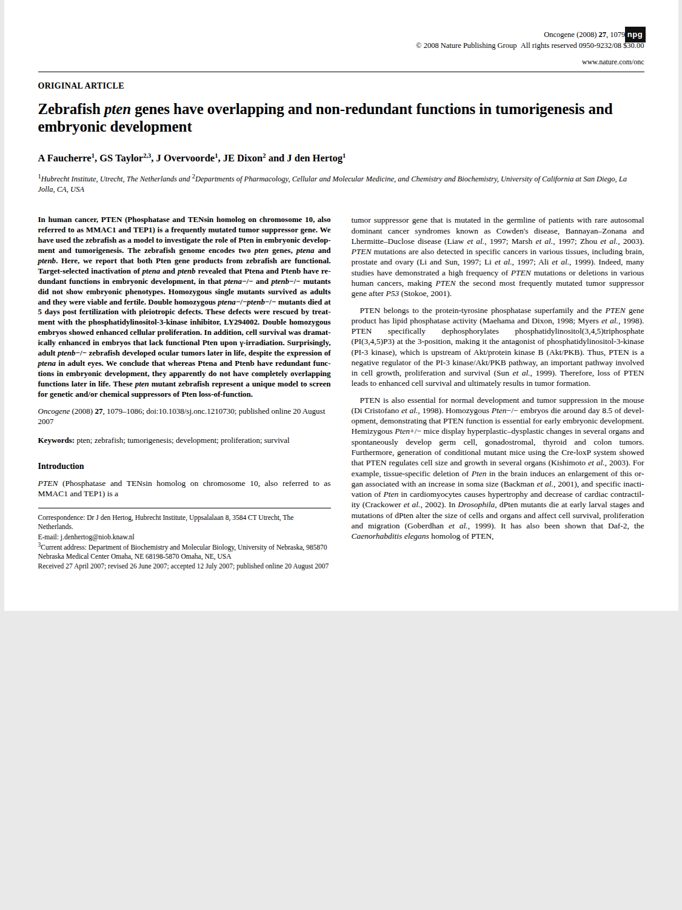npg
Oncogene (2008) 27, 1079–1086
© 2008 Nature Publishing Group All rights reserved 0950-9232/08 $30.00
www.nature.com/onc
ORIGINAL ARTICLE
Zebrafish pten genes have overlapping and non-redundant functions in tumorigenesis and embryonic development
A Faucherre1, GS Taylor2,3, J Overvoorde1, JE Dixon2 and J den Hertog1
1Hubrecht Institute, Utrecht, The Netherlands and 2Departments of Pharmacology, Cellular and Molecular Medicine, and Chemistry and Biochemistry, University of California at San Diego, La Jolla, CA, USA
In human cancer, PTEN (Phosphatase and TENsin homolog on chromosome 10, also referred to as MMAC1 and TEP1) is a frequently mutated tumor suppressor gene. We have used the zebrafish as a model to investigate the role of Pten in embryonic development and tumorigenesis. The zebrafish genome encodes two pten genes, ptena and ptenb. Here, we report that both Pten gene products from zebrafish are functional. Target-selected inactivation of ptena and ptenb revealed that Ptena and Ptenb have redundant functions in embryonic development, in that ptena−/− and ptenb−/− mutants did not show embryonic phenotypes. Homozygous single mutants survived as adults and they were viable and fertile. Double homozygous ptena−/−ptenb−/− mutants died at 5 days post fertilization with pleiotropic defects. These defects were rescued by treatment with the phosphatidylinositol-3-kinase inhibitor, LY294002. Double homozygous embryos showed enhanced cellular proliferation. In addition, cell survival was dramatically enhanced in embryos that lack functional Pten upon γ-irradiation. Surprisingly, adult ptenb−/− zebrafish developed ocular tumors later in life, despite the expression of ptena in adult eyes. We conclude that whereas Ptena and Ptenb have redundant functions in embryonic development, they apparently do not have completely overlapping functions later in life. These pten mutant zebrafish represent a unique model to screen for genetic and/or chemical suppressors of Pten loss-of-function.
Oncogene (2008) 27, 1079–1086; doi:10.1038/sj.onc.1210730; published online 20 August 2007
Keywords: pten; zebrafish; tumorigenesis; development; proliferation; survival
Introduction
PTEN (Phosphatase and TENsin homolog on chromosome 10, also referred to as MMAC1 and TEP1) is a
Correspondence: Dr J den Hertog, Hubrecht Institute, Uppsalalaan 8, 3584 CT Utrecht, The Netherlands.
E-mail: j.denhertog@niob.knaw.nl
3Current address: Department of Biochemistry and Molecular Biology, University of Nebraska, 985870 Nebraska Medical Center Omaha, NE 68198-5870 Omaha, NE, USA
Received 27 April 2007; revised 26 June 2007; accepted 12 July 2007; published online 20 August 2007
tumor suppressor gene that is mutated in the germline of patients with rare autosomal dominant cancer syndromes known as Cowden's disease, Bannayan–Zonana and Lhermitte–Duclose disease (Liaw et al., 1997; Marsh et al., 1997; Zhou et al., 2003). PTEN mutations are also detected in specific cancers in various tissues, including brain, prostate and ovary (Li and Sun, 1997; Li et al., 1997; Ali et al., 1999). Indeed, many studies have demonstrated a high frequency of PTEN mutations or deletions in various human cancers, making PTEN the second most frequently mutated tumor suppressor gene after P53 (Stokoe, 2001).
PTEN belongs to the protein-tyrosine phosphatase superfamily and the PTEN gene product has lipid phosphatase activity (Maehama and Dixon, 1998; Myers et al., 1998). PTEN specifically dephosphorylates phosphatidylinositol(3,4,5)triphosphate (PI(3,4,5)P3) at the 3-position, making it the antagonist of phosphatidylinositol-3-kinase (PI-3 kinase), which is upstream of Akt/protein kinase B (Akt/PKB). Thus, PTEN is a negative regulator of the PI-3 kinase/Akt/PKB pathway, an important pathway involved in cell growth, proliferation and survival (Sun et al., 1999). Therefore, loss of PTEN leads to enhanced cell survival and ultimately results in tumor formation.
PTEN is also essential for normal development and tumor suppression in the mouse (Di Cristofano et al., 1998). Homozygous Pten−/− embryos die around day 8.5 of development, demonstrating that PTEN function is essential for early embryonic development. Hemizygous Pten+/− mice display hyperplastic–dysplastic changes in several organs and spontaneously develop germ cell, gonadostromal, thyroid and colon tumors. Furthermore, generation of conditional mutant mice using the Cre-loxP system showed that PTEN regulates cell size and growth in several organs (Kishimoto et al., 2003). For example, tissue-specific deletion of Pten in the brain induces an enlargement of this organ associated with an increase in soma size (Backman et al., 2001), and specific inactivation of Pten in cardiomyocytes causes hypertrophy and decrease of cardiac contractility (Crackower et al., 2002). In Drosophila, dPten mutants die at early larval stages and mutations of dPten alter the size of cells and organs and affect cell survival, proliferation and migration (Goberdhan et al., 1999). It has also been shown that Daf-2, the Caenorhabditis elegans homolog of PTEN,